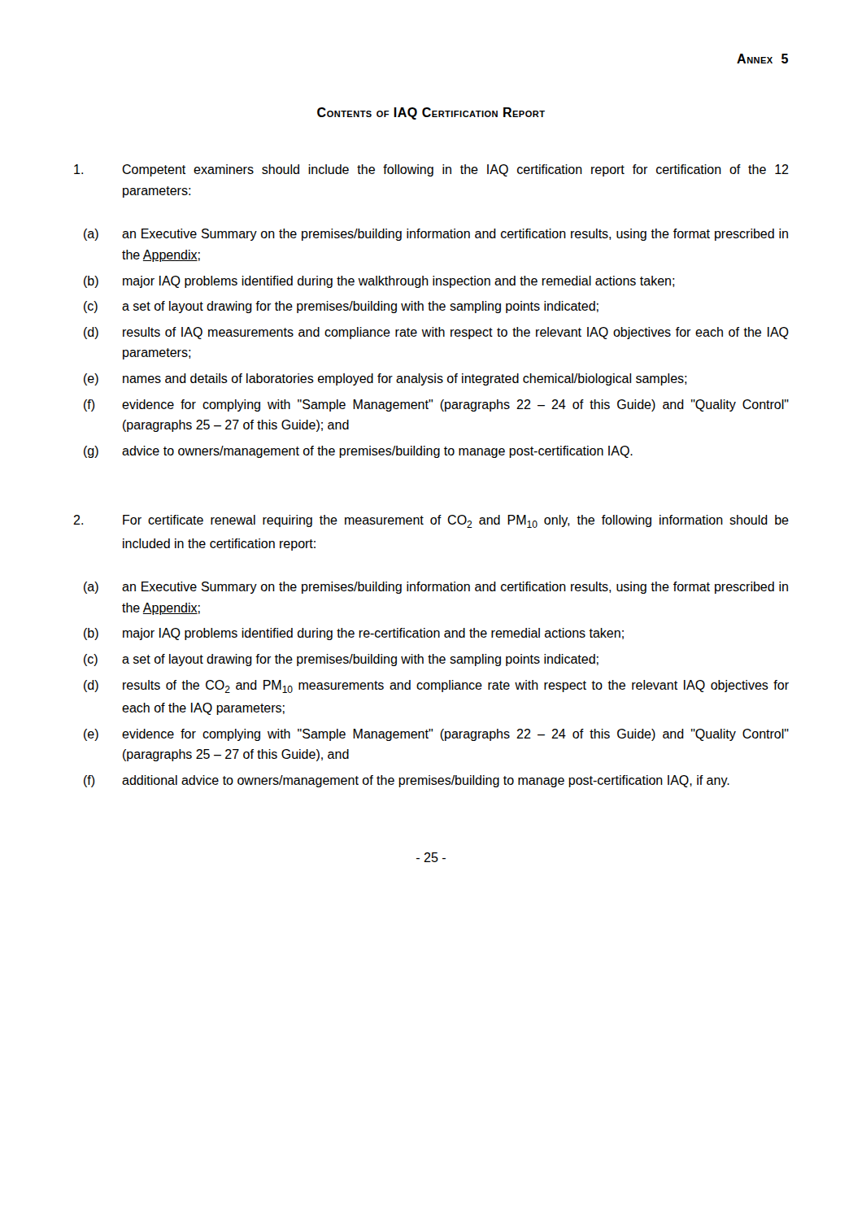Annex 5
Contents of IAQ Certification Report
1.
Competent examiners should include the following in the IAQ certification report for certification of the 12 parameters:
an Executive Summary on the premises/building information and certification results, using the format prescribed in the Appendix;
major IAQ problems identified during the walkthrough inspection and the remedial actions taken;
a set of layout drawing for the premises/building with the sampling points indicated;
results of IAQ measurements and compliance rate with respect to the relevant IAQ objectives for each of the IAQ parameters;
names and details of laboratories employed for analysis of integrated chemical/biological samples;
evidence for complying with "Sample Management" (paragraphs 22 – 24 of this Guide) and "Quality Control" (paragraphs 25 – 27 of this Guide); and
advice to owners/management of the premises/building to manage post-certification IAQ.
2.
For certificate renewal requiring the measurement of CO2 and PM10 only, the following information should be included in the certification report:
an Executive Summary on the premises/building information and certification results, using the format prescribed in the Appendix;
major IAQ problems identified during the re-certification and the remedial actions taken;
a set of layout drawing for the premises/building with the sampling points indicated;
results of the CO2 and PM10 measurements and compliance rate with respect to the relevant IAQ objectives for each of the IAQ parameters;
evidence for complying with "Sample Management" (paragraphs 22 – 24 of this Guide) and "Quality Control" (paragraphs 25 – 27 of this Guide), and
additional advice to owners/management of the premises/building to manage post-certification IAQ, if any.
- 25 -